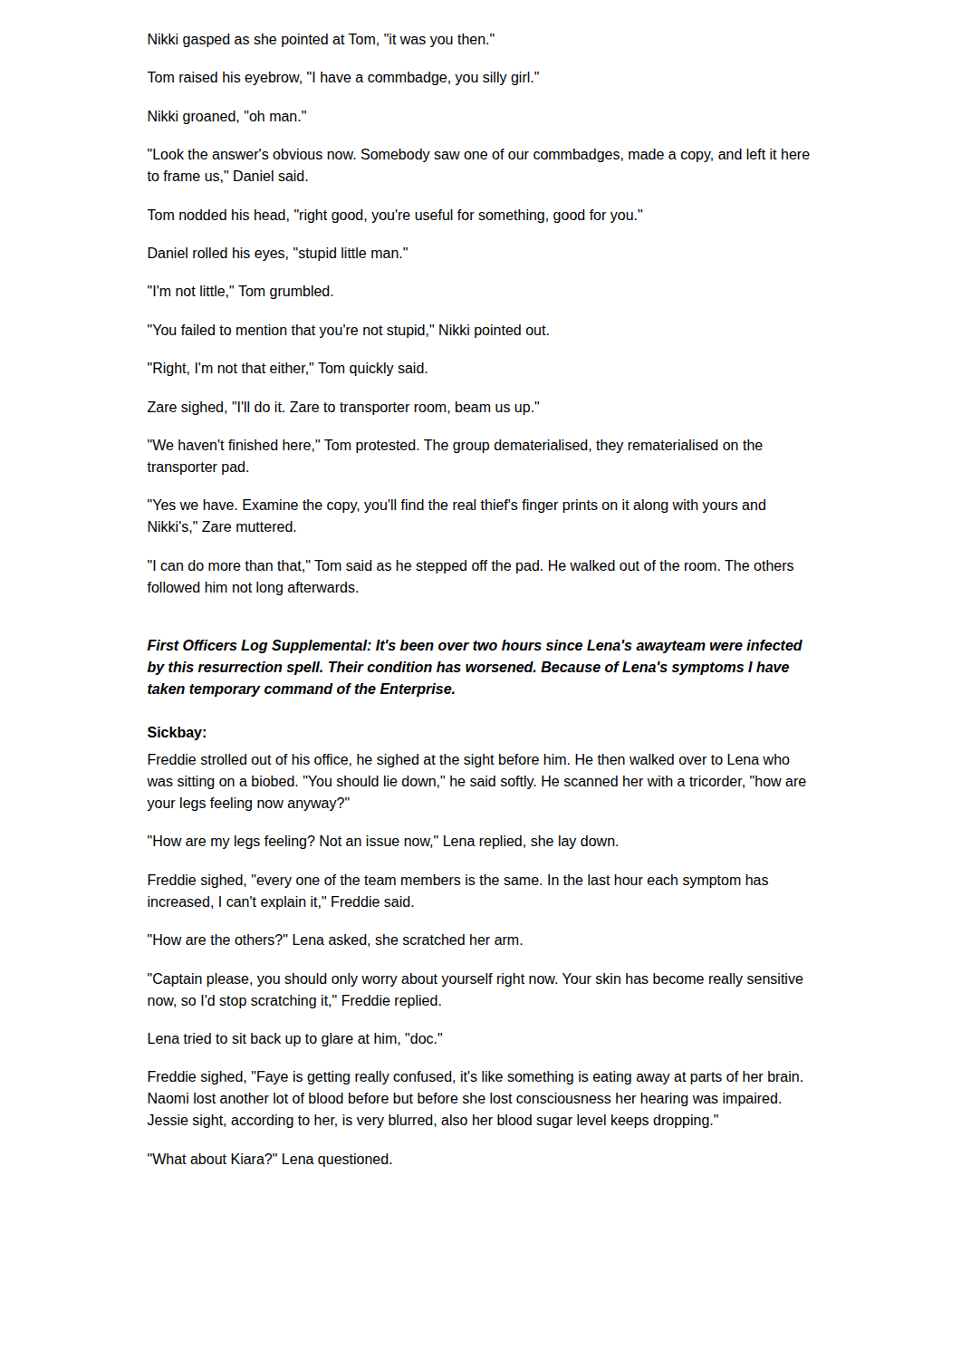Nikki gasped as she pointed at Tom, "it was you then."
Tom raised his eyebrow, "I have a commbadge, you silly girl."
Nikki groaned, "oh man."
"Look the answer's obvious now. Somebody saw one of our commbadges, made a copy, and left it here to frame us," Daniel said.
Tom nodded his head, "right good, you're useful for something, good for you."
Daniel rolled his eyes, "stupid little man."
"I'm not little," Tom grumbled.
"You failed to mention that you're not stupid," Nikki pointed out.
"Right, I'm not that either," Tom quickly said.
Zare sighed, "I'll do it. Zare to transporter room, beam us up."
"We haven't finished here," Tom protested. The group dematerialised, they rematerialised on the transporter pad.
"Yes we have. Examine the copy, you'll find the real thief's finger prints on it along with yours and Nikki's," Zare muttered.
"I can do more than that," Tom said as he stepped off the pad. He walked out of the room. The others followed him not long afterwards.
First Officers Log Supplemental: It's been over two hours since Lena's awayteam were infected by this resurrection spell. Their condition has worsened. Because of Lena's symptoms I have taken temporary command of the Enterprise.
Sickbay:
Freddie strolled out of his office, he sighed at the sight before him. He then walked over to Lena who was sitting on a biobed. "You should lie down," he said softly. He scanned her with a tricorder, "how are your legs feeling now anyway?"
"How are my legs feeling? Not an issue now," Lena replied, she lay down.
Freddie sighed, "every one of the team members is the same. In the last hour each symptom has increased, I can't explain it," Freddie said.
"How are the others?" Lena asked, she scratched her arm.
"Captain please, you should only worry about yourself right now. Your skin has become really sensitive now, so I'd stop scratching it," Freddie replied.
Lena tried to sit back up to glare at him, "doc."
Freddie sighed, "Faye is getting really confused, it's like something is eating away at parts of her brain. Naomi lost another lot of blood before but before she lost consciousness her hearing was impaired. Jessie sight, according to her, is very blurred, also her blood sugar level keeps dropping."
"What about Kiara?" Lena questioned.